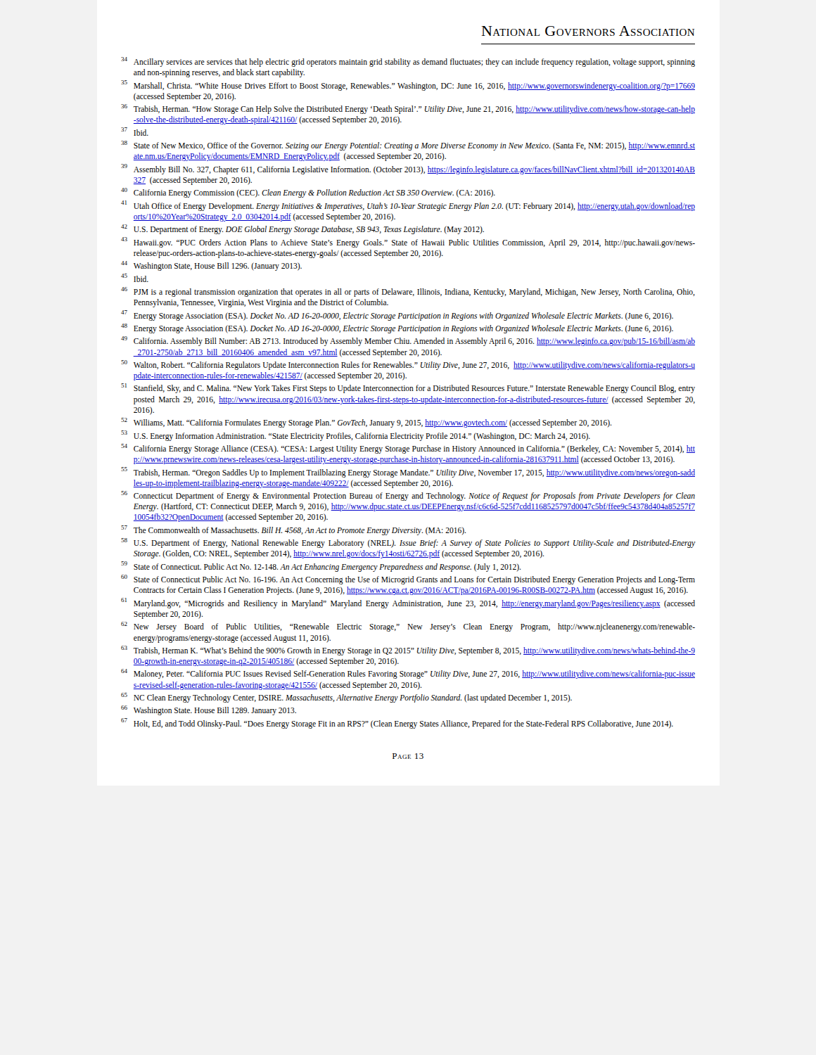National Governors Association
34 Ancillary services are services that help electric grid operators maintain grid stability as demand fluctuates; they can include frequency regulation, voltage support, spinning and non-spinning reserves, and black start capability.
35 Marshall, Christa. “White House Drives Effort to Boost Storage, Renewables.” Washington, DC: June 16, 2016, http://www.governorswindenergy-coalition.org/?p=17669 (accessed September 20, 2016).
36 Trabish, Herman. “How Storage Can Help Solve the Distributed Energy ‘Death Spiral’.” Utility Dive, June 21, 2016, http://www.utilitydive.com/news/how-storage-can-help-solve-the-distributed-energy-death-spiral/421160/ (accessed September 20, 2016).
37 Ibid.
38 State of New Mexico, Office of the Governor. Seizing our Energy Potential: Creating a More Diverse Economy in New Mexico. (Santa Fe, NM: 2015), http://www.emnrd.state.nm.us/EnergyPolicy/documents/EMNRD_EnergyPolicy.pdf (accessed September 20, 2016).
39 Assembly Bill No. 327, Chapter 611, California Legislative Information. (October 2013), https://leginfo.legislature.ca.gov/faces/billNavClient.xhtml?bill_id=201320140AB327 (accessed September 20, 2016).
40 California Energy Commission (CEC). Clean Energy & Pollution Reduction Act SB 350 Overview. (CA: 2016).
41 Utah Office of Energy Development. Energy Initiatives & Imperatives, Utah’s 10-Year Strategic Energy Plan 2.0. (UT: February 2014), http://energy.utah.gov/download/reports/10%20Year%20Strategy_2.0_03042014.pdf (accessed September 20, 2016).
42 U.S. Department of Energy. DOE Global Energy Storage Database, SB 943, Texas Legislature. (May 2012).
43 Hawaii.gov. “PUC Orders Action Plans to Achieve State’s Energy Goals.” State of Hawaii Public Utilities Commission, April 29, 2014, http://puc.hawaii.gov/news-release/puc-orders-action-plans-to-achieve-states-energy-goals/ (accessed September 20, 2016).
44 Washington State, House Bill 1296. (January 2013).
45 Ibid.
46 PJM is a regional transmission organization that operates in all or parts of Delaware, Illinois, Indiana, Kentucky, Maryland, Michigan, New Jersey, North Carolina, Ohio, Pennsylvania, Tennessee, Virginia, West Virginia and the District of Columbia.
47 Energy Storage Association (ESA). Docket No. AD 16-20-0000, Electric Storage Participation in Regions with Organized Wholesale Electric Markets. (June 6, 2016).
48 Energy Storage Association (ESA). Docket No. AD 16-20-0000, Electric Storage Participation in Regions with Organized Wholesale Electric Markets. (June 6, 2016).
49 California. Assembly Bill Number: AB 2713. Introduced by Assembly Member Chiu. Amended in Assembly April 6, 2016. http://www.leginfo.ca.gov/pub/15-16/bill/asm/ab_2701-2750/ab_2713_bill_20160406_amended_asm_v97.html (accessed September 20, 2016).
50 Walton, Robert. “California Regulators Update Interconnection Rules for Renewables.” Utility Dive, June 27, 2016, http://www.utilitydive.com/news/california-regulators-update-interconnection-rules-for-renewables/421587/ (accessed September 20, 2016).
51 Stanfield, Sky, and C. Malina. “New York Takes First Steps to Update Interconnection for a Distributed Resources Future.” Interstate Renewable Energy Council Blog, entry posted March 29, 2016, http://www.irecusa.org/2016/03/new-york-takes-first-steps-to-update-interconnection-for-a-distributed-resources-future/ (accessed September 20, 2016).
52 Williams, Matt. “California Formulates Energy Storage Plan.” GovTech, January 9, 2015, http://www.govtech.com/ (accessed September 20, 2016).
53 U.S. Energy Information Administration. “State Electricity Profiles, California Electricity Profile 2014.” (Washington, DC: March 24, 2016).
54 California Energy Storage Alliance (CESA). “CESA: Largest Utility Energy Storage Purchase in History Announced in California.” (Berkeley, CA: November 5, 2014), http://www.prnewswire.com/news-releases/cesa-largest-utility-energy-storage-purchase-in-history-announced-in-california-281637911.html (accessed October 13, 2016).
55 Trabish, Herman. “Oregon Saddles Up to Implement Trailblazing Energy Storage Mandate.” Utility Dive, November 17, 2015, http://www.utilitydive.com/news/oregon-saddles-up-to-implement-trailblazing-energy-storage-mandate/409222/ (accessed September 20, 2016).
56 Connecticut Department of Energy & Environmental Protection Bureau of Energy and Technology. Notice of Request for Proposals from Private Developers for Clean Energy. (Hartford, CT: Connecticut DEEP, March 9, 2016), http://www.dpuc.state.ct.us/DEEPEnergy.nsf/c6c6d-525f7cdd1168525797d0047c5bf/ffee9c54378d404a85257f710054fb32?OpenDocument (accessed September 20, 2016).
57 The Commonwealth of Massachusetts. Bill H. 4568, An Act to Promote Energy Diversity. (MA: 2016).
58 U.S. Department of Energy, National Renewable Energy Laboratory (NREL). Issue Brief: A Survey of State Policies to Support Utility-Scale and Distributed-Energy Storage. (Golden, CO: NREL, September 2014), http://www.nrel.gov/docs/fy14osti/62726.pdf (accessed September 20, 2016).
59 State of Connecticut. Public Act No. 12-148. An Act Enhancing Emergency Preparedness and Response. (July 1, 2012).
60 State of Connecticut Public Act No. 16-196. An Act Concerning the Use of Microgrid Grants and Loans for Certain Distributed Energy Generation Projects and Long-Term Contracts for Certain Class I Generation Projects. (June 9, 2016), https://www.cga.ct.gov/2016/ACT/pa/2016PA-00196-R00SB-00272-PA.htm (accessed August 16, 2016).
61 Maryland.gov, “Microgrids and Resiliency in Maryland” Maryland Energy Administration, June 23, 2014, http://energy.maryland.gov/Pages/resiliency.aspx (accessed September 20, 2016).
62 New Jersey Board of Public Utilities, “Renewable Electric Storage,” New Jersey’s Clean Energy Program, http://www.njcleanenergy.com/renewable-energy/programs/energy-storage (accessed August 11, 2016).
63 Trabish, Herman K. “What’s Behind the 900% Growth in Energy Storage in Q2 2015” Utility Dive, September 8, 2015, http://www.utilitydive.com/news/whats-behind-the-900-growth-in-energy-storage-in-q2-2015/405186/ (accessed September 20, 2016).
64 Maloney, Peter. “California PUC Issues Revised Self-Generation Rules Favoring Storage” Utility Dive, June 27, 2016, http://www.utilitydive.com/news/california-puc-issues-revised-self-generation-rules-favoring-storage/421556/ (accessed September 20, 2016).
65 NC Clean Energy Technology Center, DSIRE. Massachusetts, Alternative Energy Portfolio Standard. (last updated December 1, 2015).
66 Washington State. House Bill 1289. January 2013.
67 Holt, Ed, and Todd Olinsky-Paul. “Does Energy Storage Fit in an RPS?” (Clean Energy States Alliance, Prepared for the State-Federal RPS Collaborative, June 2014).
Page 13